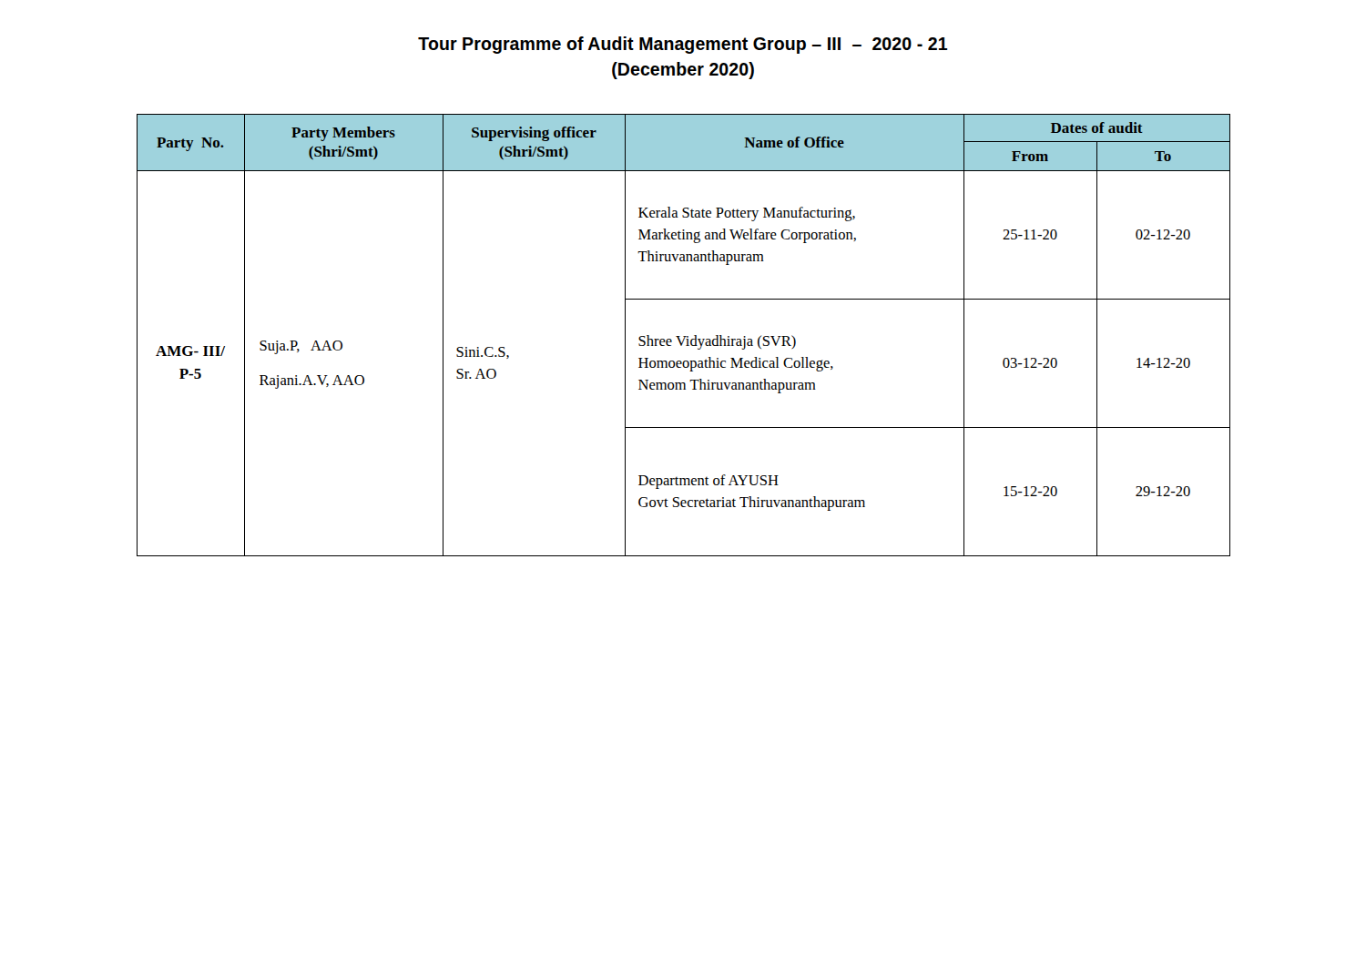Tour Programme of Audit Management Group – III – 2020 - 21 (December 2020)
| Party No. | Party Members (Shri/Smt) | Supervising officer (Shri/Smt) | Name of Office | Dates of audit |
| --- | --- | --- | --- | --- |
| From | To |
| AMG- III/ P-5 | Suja.P, AAO Rajani.A.V, AAO | Sini.C.S, Sr. AO | Kerala State Pottery Manufacturing, Marketing and Welfare Corporation, Thiruvananthapuram | 25-11-20 | 02-12-20 |
| Shree Vidyadhiraja (SVR) Homoeopathic Medical College, Nemom Thiruvananthapuram | 03-12-20 | 14-12-20 |
| Department of AYUSH Govt Secretariat Thiruvananthapuram | 15-12-20 | 29-12-20 |